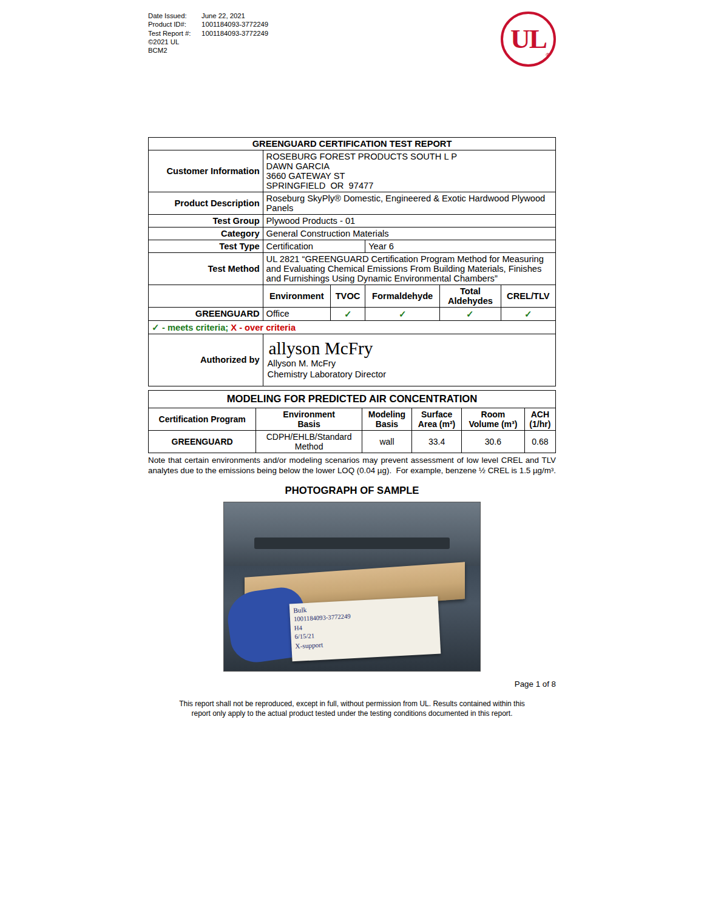| Date Issued: | June 22, 2021 |
| Product ID#: | 1001184093-3772249 |
| Test Report #: | 1001184093-3772249 |
| ©2021 UL |
| BCM2 |
UL ®
| GREENGUARD CERTIFICATION TEST REPORT |
| Customer Information | ROSEBURG FOREST PRODUCTS SOUTH L P DAWN GARCIA 3660 GATEWAY ST SPRINGFIELD OR 97477 |
| Product Description | Roseburg SkyPly® Domestic, Engineered & Exotic Hardwood Plywood Panels |
| Test Group | Plywood Products - 01 |
| Category | General Construction Materials |
| Test Type | Certification | Year 6 |
| Test Method | UL 2821 “GREENGUARD Certification Program Method for Measuring and Evaluating Chemical Emissions From Building Materials, Finishes and Furnishings Using Dynamic Environmental Chambers” |
| | Environment | TVOC | Formaldehyde | Total Aldehydes | CREL/TLV |
| GREENGUARD | Office | ✓ | ✓ | ✓ | ✓ |
| ✓ - meets criteria; X - over criteria |
| Authorized by | allyson McFry Allyson M. McFry Chemistry Laboratory Director |
| MODELING FOR PREDICTED AIR CONCENTRATION |
| Certification Program | Environment Basis | Modeling Basis | Surface Area (m²) | Room Volume (m³) | ACH (1/hr) |
| GREENGUARD | CDPH/EHLB/Standard Method | wall | 33.4 | 30.6 | 0.68 |
Note that certain environments and/or modeling scenarios may prevent assessment of low level CREL and TLV analytes due to the emissions being below the lower LOQ (0.04 µg). For example, benzene ½ CREL is 1.5 µg/m³.
PHOTOGRAPH OF SAMPLE
Bulk
1001184093-3772249
H4
6/15/21
X-support
Page 1 of 8
This report shall not be reproduced, except in full, without permission from UL. Results contained within this
report only apply to the actual product tested under the testing conditions documented in this report.